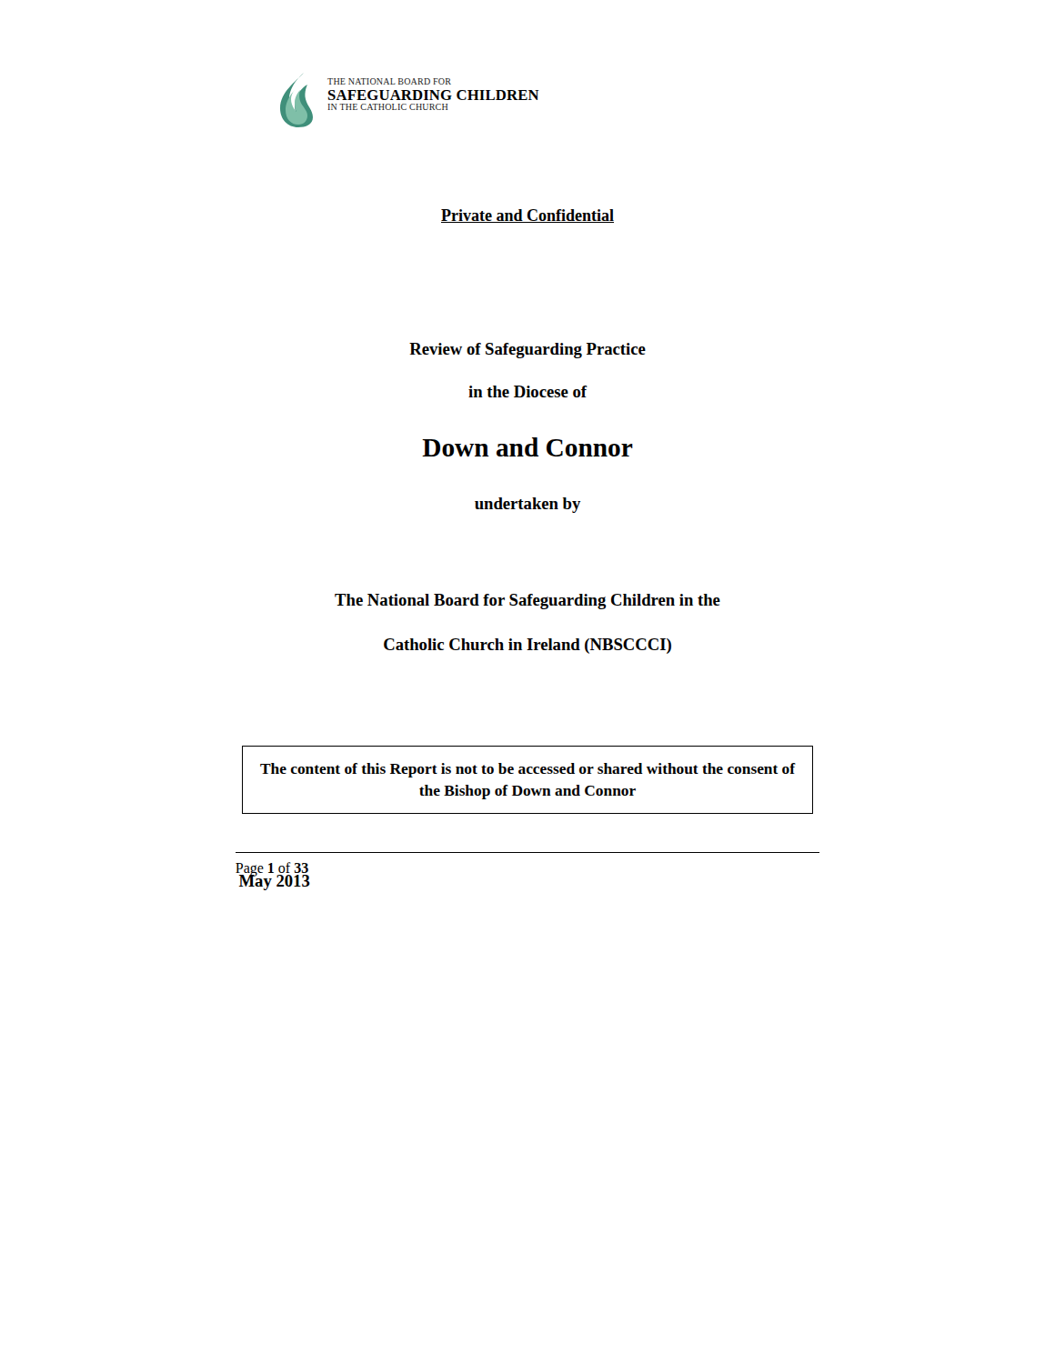THE NATIONAL BOARD FOR
SAFEGUARDING CHILDREN
IN THE CATHOLIC CHURCH
Private and Confidential
Review of Safeguarding Practice
in the Diocese of
Down and Connor
undertaken by
The National Board for Safeguarding Children in the
Catholic Church in Ireland (NBSCCCI)
The content of this Report is not to be accessed or shared without the consent of the Bishop of Down and Connor
May 2013
Page 1 of 33